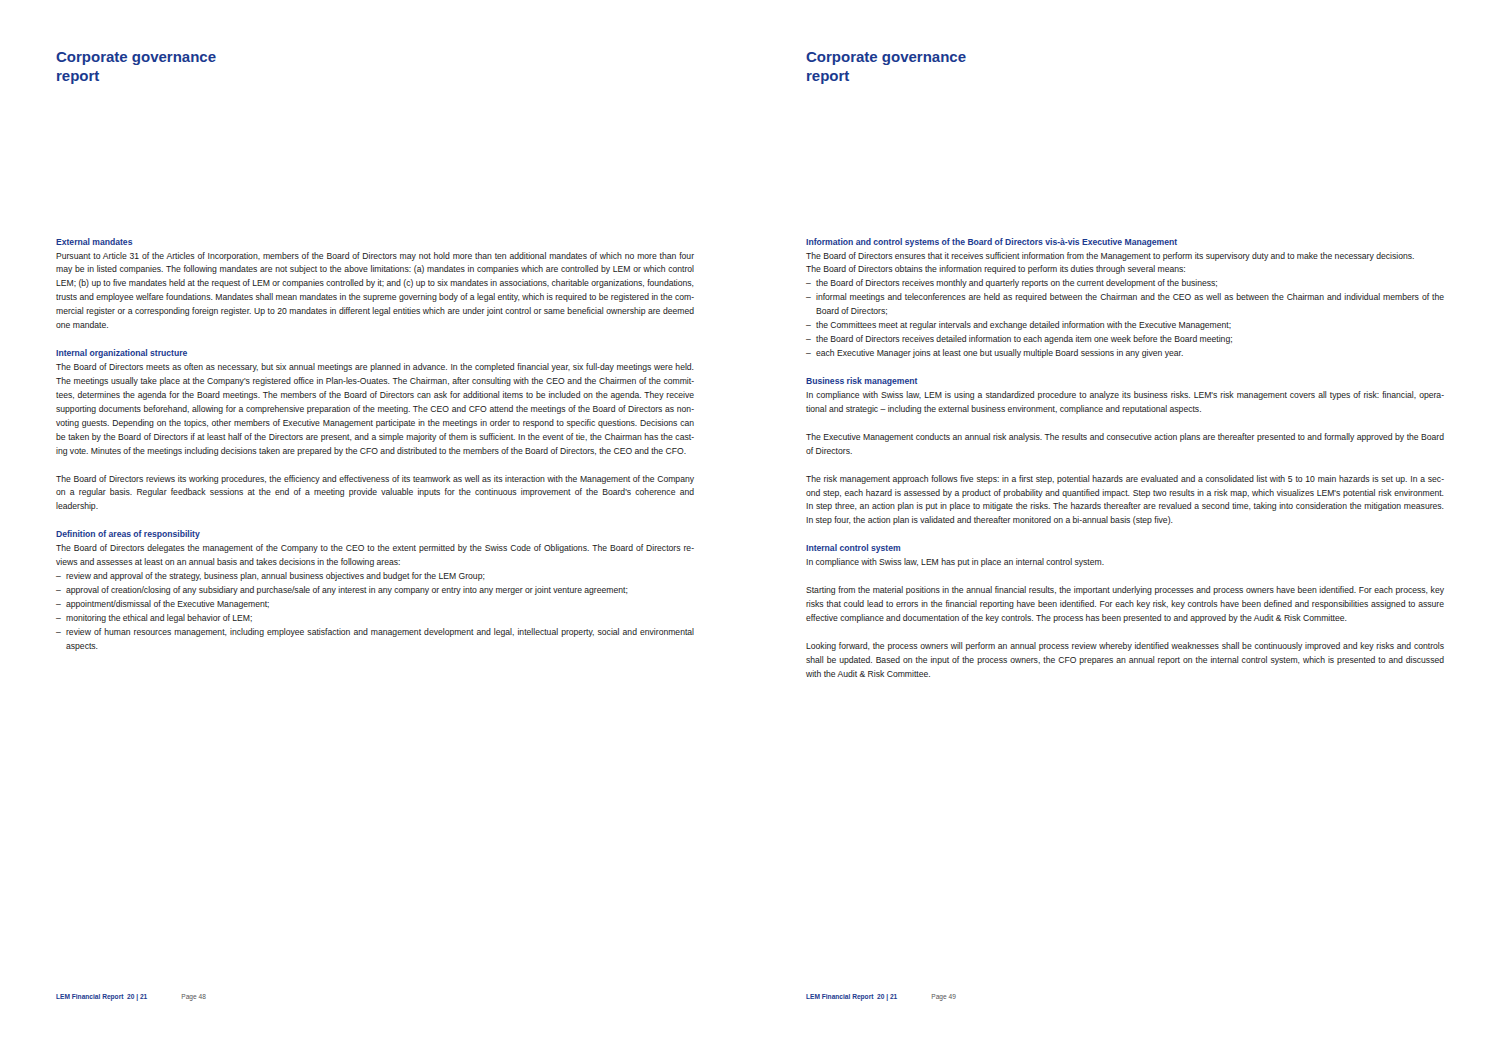Corporate governance
report
External mandates
Pursuant to Article 31 of the Articles of Incorporation, members of the Board of Directors may not hold more than ten additional mandates of which no more than four may be in listed companies. The following mandates are not subject to the above limitations: (a) mandates in companies which are controlled by LEM or which control LEM; (b) up to five mandates held at the request of LEM or companies controlled by it; and (c) up to six mandates in associations, charitable organizations, foundations, trusts and employee welfare foundations. Mandates shall mean mandates in the supreme governing body of a legal entity, which is required to be registered in the commercial register or a corresponding foreign register. Up to 20 mandates in different legal entities which are under joint control or same beneficial ownership are deemed one mandate.
Internal organizational structure
The Board of Directors meets as often as necessary, but six annual meetings are planned in advance. In the completed financial year, six full-day meetings were held. The meetings usually take place at the Company's registered office in Plan-les-Ouates. The Chairman, after consulting with the CEO and the Chairmen of the committees, determines the agenda for the Board meetings. The members of the Board of Directors can ask for additional items to be included on the agenda. They receive supporting documents beforehand, allowing for a comprehensive preparation of the meeting. The CEO and CFO attend the meetings of the Board of Directors as non-voting guests. Depending on the topics, other members of Executive Management participate in the meetings in order to respond to specific questions. Decisions can be taken by the Board of Directors if at least half of the Directors are present, and a simple majority of them is sufficient. In the event of tie, the Chairman has the casting vote. Minutes of the meetings including decisions taken are prepared by the CFO and distributed to the members of the Board of Directors, the CEO and the CFO.
The Board of Directors reviews its working procedures, the efficiency and effectiveness of its teamwork as well as its interaction with the Management of the Company on a regular basis. Regular feedback sessions at the end of a meeting provide valuable inputs for the continuous improvement of the Board's coherence and leadership.
Definition of areas of responsibility
The Board of Directors delegates the management of the Company to the CEO to the extent permitted by the Swiss Code of Obligations. The Board of Directors reviews and assesses at least on an annual basis and takes decisions in the following areas:
review and approval of the strategy, business plan, annual business objectives and budget for the LEM Group;
approval of creation/closing of any subsidiary and purchase/sale of any interest in any company or entry into any merger or joint venture agreement;
appointment/dismissal of the Executive Management;
monitoring the ethical and legal behavior of LEM;
review of human resources management, including employee satisfaction and management development and legal, intellectual property, social and environmental aspects.
LEM Financial Report 20 | 21 Page 48
Corporate governance
report
Information and control systems of the Board of Directors vis-à-vis Executive Management
The Board of Directors ensures that it receives sufficient information from the Management to perform its supervisory duty and to make the necessary decisions.
The Board of Directors obtains the information required to perform its duties through several means:
the Board of Directors receives monthly and quarterly reports on the current development of the business;
informal meetings and teleconferences are held as required between the Chairman and the CEO as well as between the Chairman and individual members of the Board of Directors;
the Committees meet at regular intervals and exchange detailed information with the Executive Management;
the Board of Directors receives detailed information to each agenda item one week before the Board meeting;
each Executive Manager joins at least one but usually multiple Board sessions in any given year.
Business risk management
In compliance with Swiss law, LEM is using a standardized procedure to analyze its business risks. LEM's risk management covers all types of risk: financial, operational and strategic – including the external business environment, compliance and reputational aspects.
The Executive Management conducts an annual risk analysis. The results and consecutive action plans are thereafter presented to and formally approved by the Board of Directors.
The risk management approach follows five steps: in a first step, potential hazards are evaluated and a consolidated list with 5 to 10 main hazards is set up. In a second step, each hazard is assessed by a product of probability and quantified impact. Step two results in a risk map, which visualizes LEM's potential risk environment. In step three, an action plan is put in place to mitigate the risks. The hazards thereafter are revalued a second time, taking into consideration the mitigation measures. In step four, the action plan is validated and thereafter monitored on a bi-annual basis (step five).
Internal control system
In compliance with Swiss law, LEM has put in place an internal control system.
Starting from the material positions in the annual financial results, the important underlying processes and process owners have been identified. For each process, key risks that could lead to errors in the financial reporting have been identified. For each key risk, key controls have been defined and responsibilities assigned to assure effective compliance and documentation of the key controls. The process has been presented to and approved by the Audit & Risk Committee.
Looking forward, the process owners will perform an annual process review whereby identified weaknesses shall be continuously improved and key risks and controls shall be updated. Based on the input of the process owners, the CFO prepares an annual report on the internal control system, which is presented to and discussed with the Audit & Risk Committee.
LEM Financial Report 20 | 21 Page 49